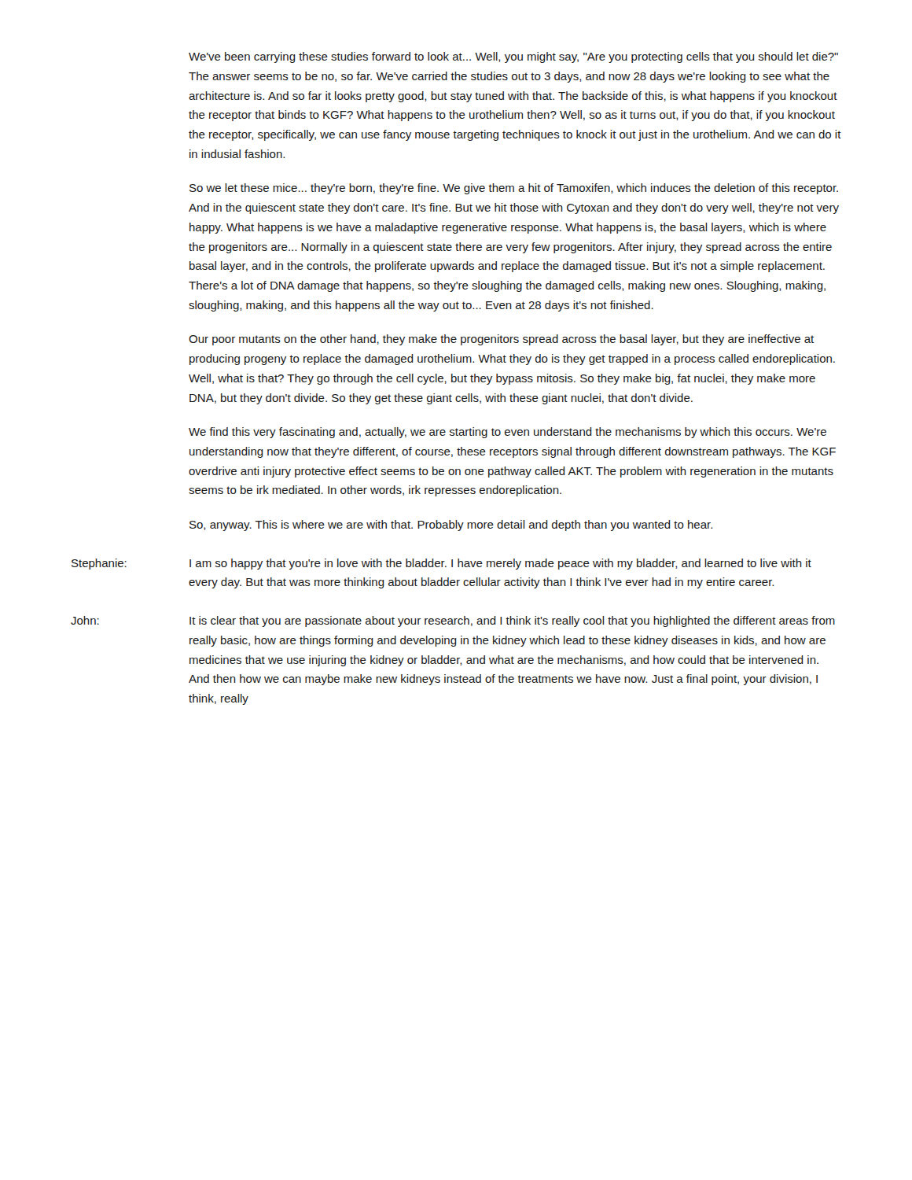We've been carrying these studies forward to look at... Well, you might say, "Are you protecting cells that you should let die?" The answer seems to be no, so far. We've carried the studies out to 3 days, and now 28 days we're looking to see what the architecture is. And so far it looks pretty good, but stay tuned with that. The backside of this, is what happens if you knockout the receptor that binds to KGF? What happens to the urothelium then? Well, so as it turns out, if you do that, if you knockout the receptor, specifically, we can use fancy mouse targeting techniques to knock it out just in the urothelium. And we can do it in indusial fashion.
So we let these mice... they're born, they're fine. We give them a hit of Tamoxifen, which induces the deletion of this receptor. And in the quiescent state they don't care. It's fine. But we hit those with Cytoxan and they don't do very well, they're not very happy. What happens is we have a maladaptive regenerative response. What happens is, the basal layers, which is where the progenitors are... Normally in a quiescent state there are very few progenitors. After injury, they spread across the entire basal layer, and in the controls, the proliferate upwards and replace the damaged tissue. But it's not a simple replacement. There's a lot of DNA damage that happens, so they're sloughing the damaged cells, making new ones. Sloughing, making, sloughing, making, and this happens all the way out to... Even at 28 days it's not finished.
Our poor mutants on the other hand, they make the progenitors spread across the basal layer, but they are ineffective at producing progeny to replace the damaged urothelium. What they do is they get trapped in a process called endoreplication. Well, what is that? They go through the cell cycle, but they bypass mitosis. So they make big, fat nuclei, they make more DNA, but they don't divide. So they get these giant cells, with these giant nuclei, that don't divide.
We find this very fascinating and, actually, we are starting to even understand the mechanisms by which this occurs. We're understanding now that they're different, of course, these receptors signal through different downstream pathways. The KGF overdrive anti injury protective effect seems to be on one pathway called AKT. The problem with regeneration in the mutants seems to be irk mediated. In other words, irk represses endoreplication.
So, anyway. This is where we are with that. Probably more detail and depth than you wanted to hear.
Stephanie:
I am so happy that you're in love with the bladder. I have merely made peace with my bladder, and learned to live with it every day. But that was more thinking about bladder cellular activity than I think I've ever had in my entire career.
John:
It is clear that you are passionate about your research, and I think it's really cool that you highlighted the different areas from really basic, how are things forming and developing in the kidney which lead to these kidney diseases in kids, and how are medicines that we use injuring the kidney or bladder, and what are the mechanisms, and how could that be intervened in. And then how we can maybe make new kidneys instead of the treatments we have now. Just a final point, your division, I think, really